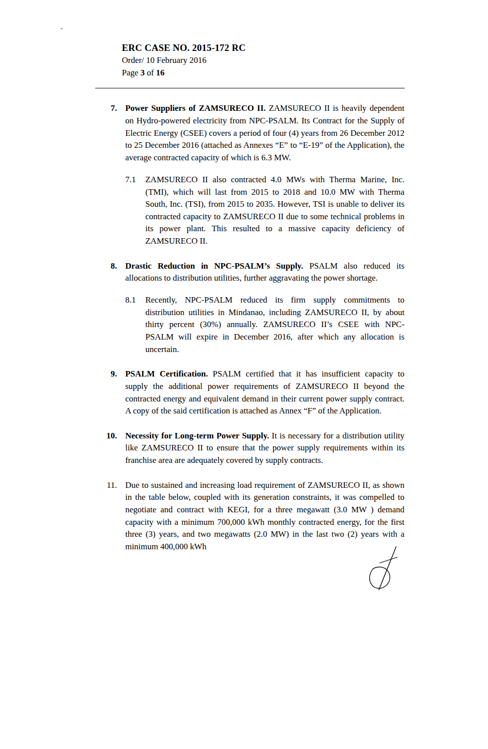''
ERC CASE NO. 2015-172 RC
Order/ 10 February 2016
Page 3 of 16
7. Power Suppliers of ZAMSURECO II. ZAMSURECO II is heavily dependent on Hydro-powered electricity from NPC-PSALM. Its Contract for the Supply of Electric Energy (CSEE) covers a period of four (4) years from 26 December 2012 to 25 December 2016 (attached as Annexes “E” to “E-19” of the Application), the average contracted capacity of which is 6.3 MW.
7.1 ZAMSURECO II also contracted 4.0 MWs with Therma Marine, Inc. (TMI), which will last from 2015 to 2018 and 10.0 MW with Therma South, Inc. (TSI), from 2015 to 2035. However, TSI is unable to deliver its contracted capacity to ZAMSURECO II due to some technical problems in its power plant. This resulted to a massive capacity deficiency of ZAMSURECO II.
8. Drastic Reduction in NPC-PSALM’s Supply. PSALM also reduced its allocations to distribution utilities, further aggravating the power shortage.
8.1 Recently, NPC-PSALM reduced its firm supply commitments to distribution utilities in Mindanao, including ZAMSURECO II, by about thirty percent (30%) annually. ZAMSURECO II’s CSEE with NPC-PSALM will expire in December 2016, after which any allocation is uncertain.
9. PSALM Certification. PSALM certified that it has insufficient capacity to supply the additional power requirements of ZAMSURECO II beyond the contracted energy and equivalent demand in their current power supply contract. A copy of the said certification is attached as Annex “F” of the Application.
10. Necessity for Long-term Power Supply. It is necessary for a distribution utility like ZAMSURECO II to ensure that the power supply requirements within its franchise area are adequately covered by supply contracts.
11. Due to sustained and increasing load requirement of ZAMSURECO II, as shown in the table below, coupled with its generation constraints, it was compelled to negotiate and contract with KEGI, for a three megawatt (3.0 MW ) demand capacity with a minimum 700,000 kWh monthly contracted energy, for the first three (3) years, and two megawatts (2.0 MW) in the last two (2) years with a minimum 400,000 kWh